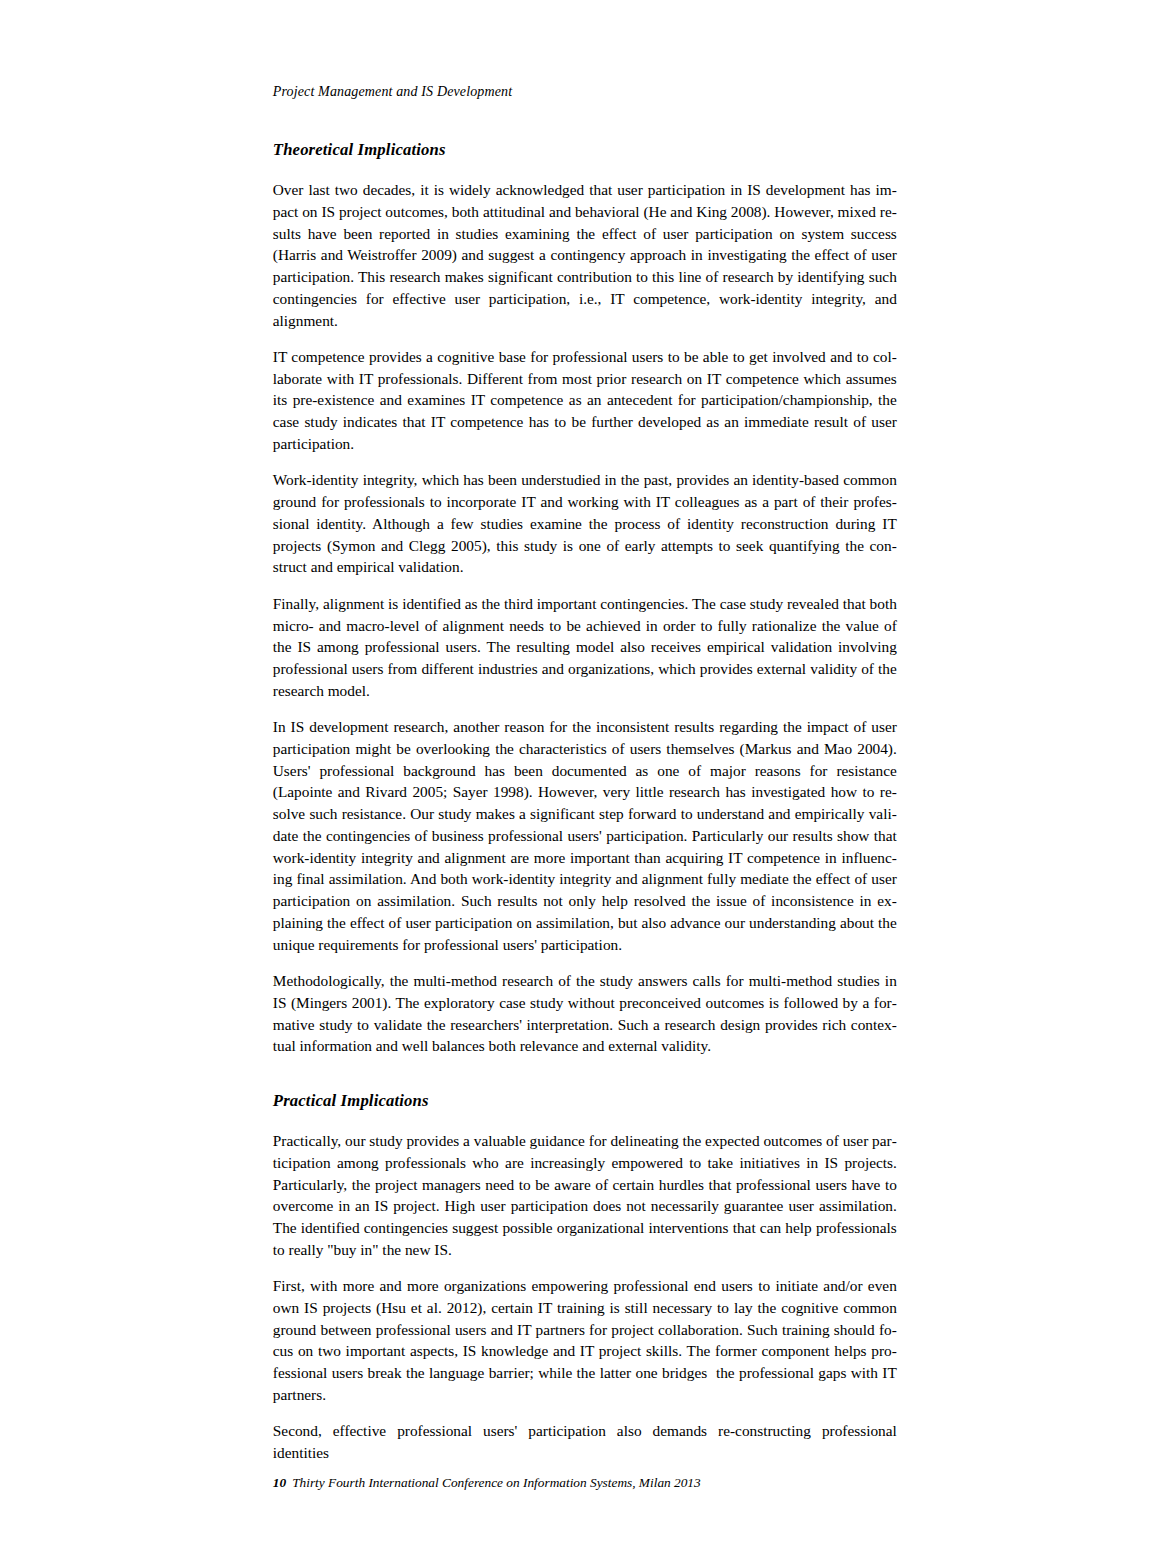Project Management and IS Development
Theoretical Implications
Over last two decades, it is widely acknowledged that user participation in IS development has impact on IS project outcomes, both attitudinal and behavioral (He and King 2008). However, mixed results have been reported in studies examining the effect of user participation on system success (Harris and Weistroffer 2009) and suggest a contingency approach in investigating the effect of user participation. This research makes significant contribution to this line of research by identifying such contingencies for effective user participation, i.e., IT competence, work-identity integrity, and alignment.
IT competence provides a cognitive base for professional users to be able to get involved and to collaborate with IT professionals. Different from most prior research on IT competence which assumes its pre-existence and examines IT competence as an antecedent for participation/championship, the case study indicates that IT competence has to be further developed as an immediate result of user participation.
Work-identity integrity, which has been understudied in the past, provides an identity-based common ground for professionals to incorporate IT and working with IT colleagues as a part of their professional identity. Although a few studies examine the process of identity reconstruction during IT projects (Symon and Clegg 2005), this study is one of early attempts to seek quantifying the construct and empirical validation.
Finally, alignment is identified as the third important contingencies. The case study revealed that both micro- and macro-level of alignment needs to be achieved in order to fully rationalize the value of the IS among professional users. The resulting model also receives empirical validation involving professional users from different industries and organizations, which provides external validity of the research model.
In IS development research, another reason for the inconsistent results regarding the impact of user participation might be overlooking the characteristics of users themselves (Markus and Mao 2004). Users' professional background has been documented as one of major reasons for resistance (Lapointe and Rivard 2005; Sayer 1998). However, very little research has investigated how to resolve such resistance. Our study makes a significant step forward to understand and empirically validate the contingencies of business professional users' participation. Particularly our results show that work-identity integrity and alignment are more important than acquiring IT competence in influencing final assimilation. And both work-identity integrity and alignment fully mediate the effect of user participation on assimilation. Such results not only help resolved the issue of inconsistence in explaining the effect of user participation on assimilation, but also advance our understanding about the unique requirements for professional users' participation.
Methodologically, the multi-method research of the study answers calls for multi-method studies in IS (Mingers 2001). The exploratory case study without preconceived outcomes is followed by a formative study to validate the researchers' interpretation. Such a research design provides rich contextual information and well balances both relevance and external validity.
Practical Implications
Practically, our study provides a valuable guidance for delineating the expected outcomes of user participation among professionals who are increasingly empowered to take initiatives in IS projects. Particularly, the project managers need to be aware of certain hurdles that professional users have to overcome in an IS project. High user participation does not necessarily guarantee user assimilation. The identified contingencies suggest possible organizational interventions that can help professionals to really "buy in" the new IS.
First, with more and more organizations empowering professional end users to initiate and/or even own IS projects (Hsu et al. 2012), certain IT training is still necessary to lay the cognitive common ground between professional users and IT partners for project collaboration. Such training should focus on two important aspects, IS knowledge and IT project skills. The former component helps professional users break the language barrier; while the latter one bridges the professional gaps with IT partners.
Second, effective professional users' participation also demands re-constructing professional identities
10 Thirty Fourth International Conference on Information Systems, Milan 2013